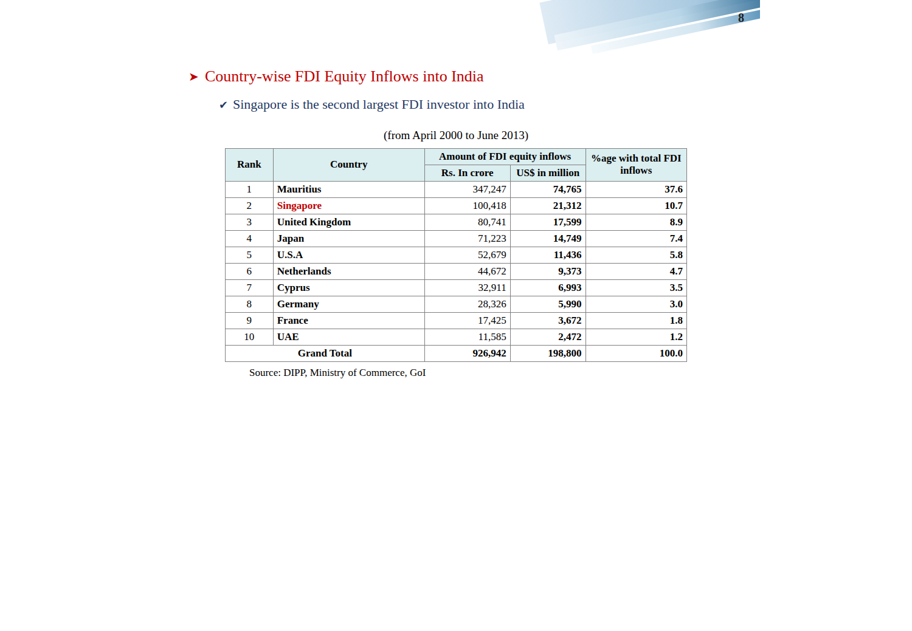8
Country-wise FDI Equity Inflows into India
Singapore is the second largest FDI investor into India
(from April 2000 to June 2013)
| Rank | Country | Amount of FDI equity inflows | %age with total FDI inflows |
| --- | --- | --- | --- |
| Rs. In crore | US$ in million |
| 1 | Mauritius | 347,247 | 74,765 | 37.6 |
| 2 | Singapore | 100,418 | 21,312 | 10.7 |
| 3 | United Kingdom | 80,741 | 17,599 | 8.9 |
| 4 | Japan | 71,223 | 14,749 | 7.4 |
| 5 | U.S.A | 52,679 | 11,436 | 5.8 |
| 6 | Netherlands | 44,672 | 9,373 | 4.7 |
| 7 | Cyprus | 32,911 | 6,993 | 3.5 |
| 8 | Germany | 28,326 | 5,990 | 3.0 |
| 9 | France | 17,425 | 3,672 | 1.8 |
| 10 | UAE | 11,585 | 2,472 | 1.2 |
| Grand Total | 926,942 | 198,800 | 100.0 |
Source: DIPP, Ministry of Commerce, GoI